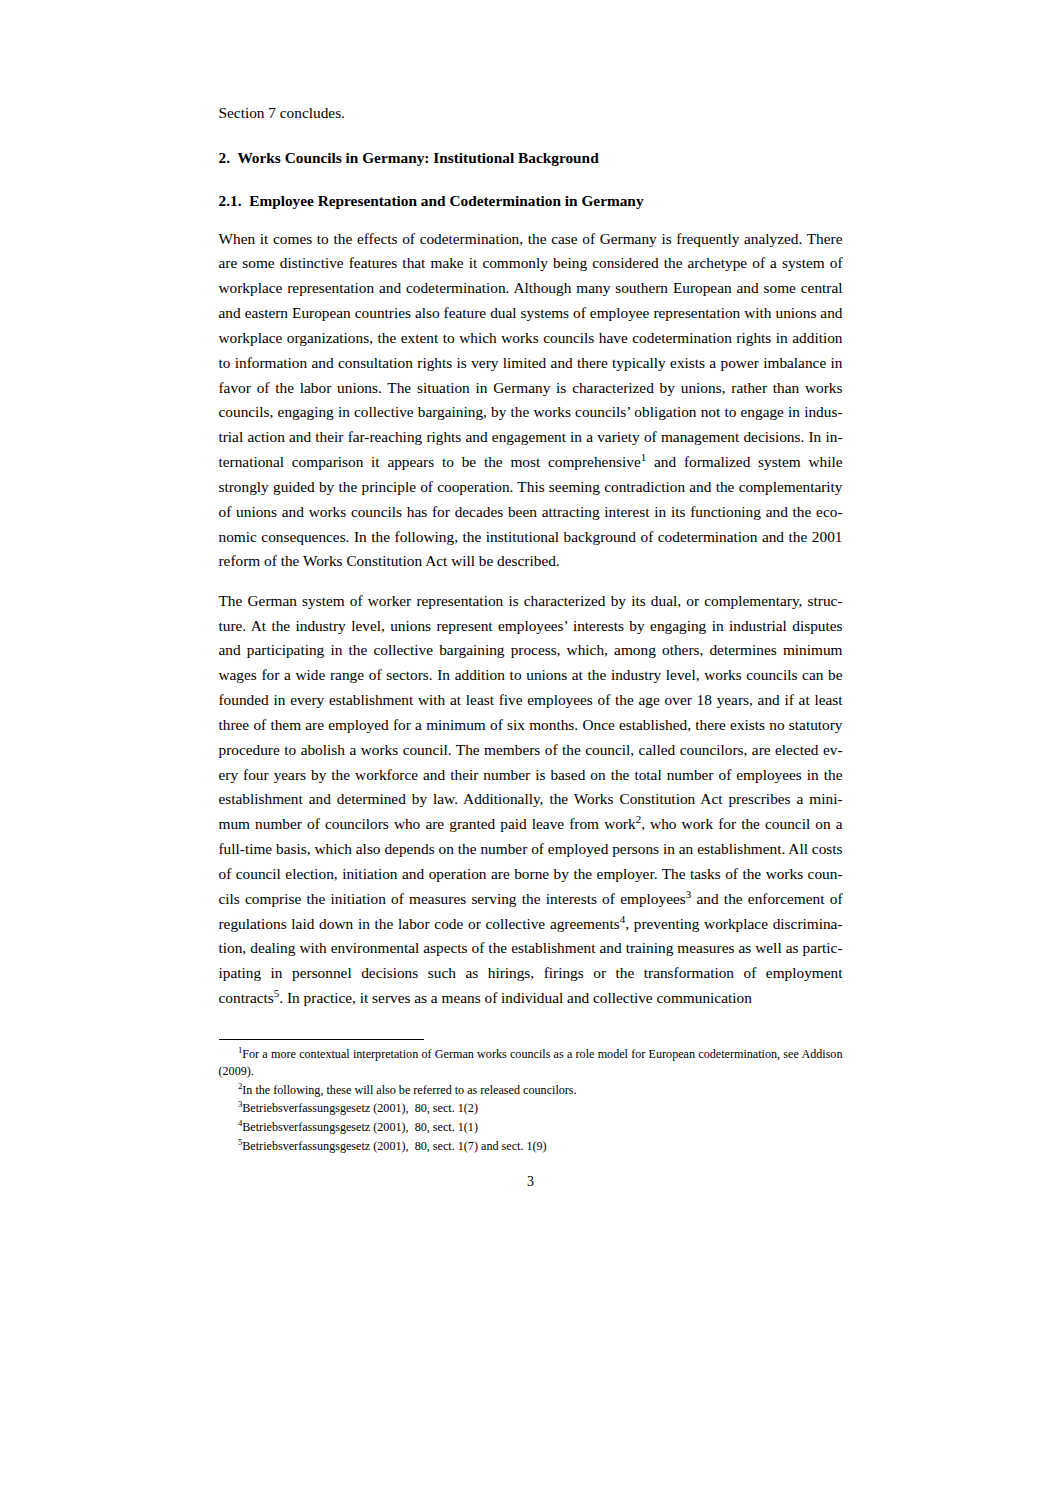Section 7 concludes.
2. Works Councils in Germany: Institutional Background
2.1. Employee Representation and Codetermination in Germany
When it comes to the effects of codetermination, the case of Germany is frequently analyzed. There are some distinctive features that make it commonly being considered the archetype of a system of workplace representation and codetermination. Although many southern European and some central and eastern European countries also feature dual systems of employee representation with unions and workplace organizations, the extent to which works councils have codetermination rights in addition to information and consultation rights is very limited and there typically exists a power imbalance in favor of the labor unions. The situation in Germany is characterized by unions, rather than works councils, engaging in collective bargaining, by the works councils’ obligation not to engage in industrial action and their far-reaching rights and engagement in a variety of management decisions. In international comparison it appears to be the most comprehensive1 and formalized system while strongly guided by the principle of cooperation. This seeming contradiction and the complementarity of unions and works councils has for decades been attracting interest in its functioning and the economic consequences. In the following, the institutional background of codetermination and the 2001 reform of the Works Constitution Act will be described.
The German system of worker representation is characterized by its dual, or complementary, structure. At the industry level, unions represent employees’ interests by engaging in industrial disputes and participating in the collective bargaining process, which, among others, determines minimum wages for a wide range of sectors. In addition to unions at the industry level, works councils can be founded in every establishment with at least five employees of the age over 18 years, and if at least three of them are employed for a minimum of six months. Once established, there exists no statutory procedure to abolish a works council. The members of the council, called councilors, are elected every four years by the workforce and their number is based on the total number of employees in the establishment and determined by law. Additionally, the Works Constitution Act prescribes a minimum number of councilors who are granted paid leave from work2, who work for the council on a full-time basis, which also depends on the number of employed persons in an establishment. All costs of council election, initiation and operation are borne by the employer. The tasks of the works councils comprise the initiation of measures serving the interests of employees3 and the enforcement of regulations laid down in the labor code or collective agreements4, preventing workplace discrimination, dealing with environmental aspects of the establishment and training measures as well as participating in personnel decisions such as hirings, firings or the transformation of employment contracts5. In practice, it serves as a means of individual and collective communication
1For a more contextual interpretation of German works councils as a role model for European codetermination, see Addison (2009).
2In the following, these will also be referred to as released councilors.
3Betriebsverfassungsgesetz (2001), 80, sect. 1(2)
4Betriebsverfassungsgesetz (2001), 80, sect. 1(1)
5Betriebsverfassungsgesetz (2001), 80, sect. 1(7) and sect. 1(9)
3